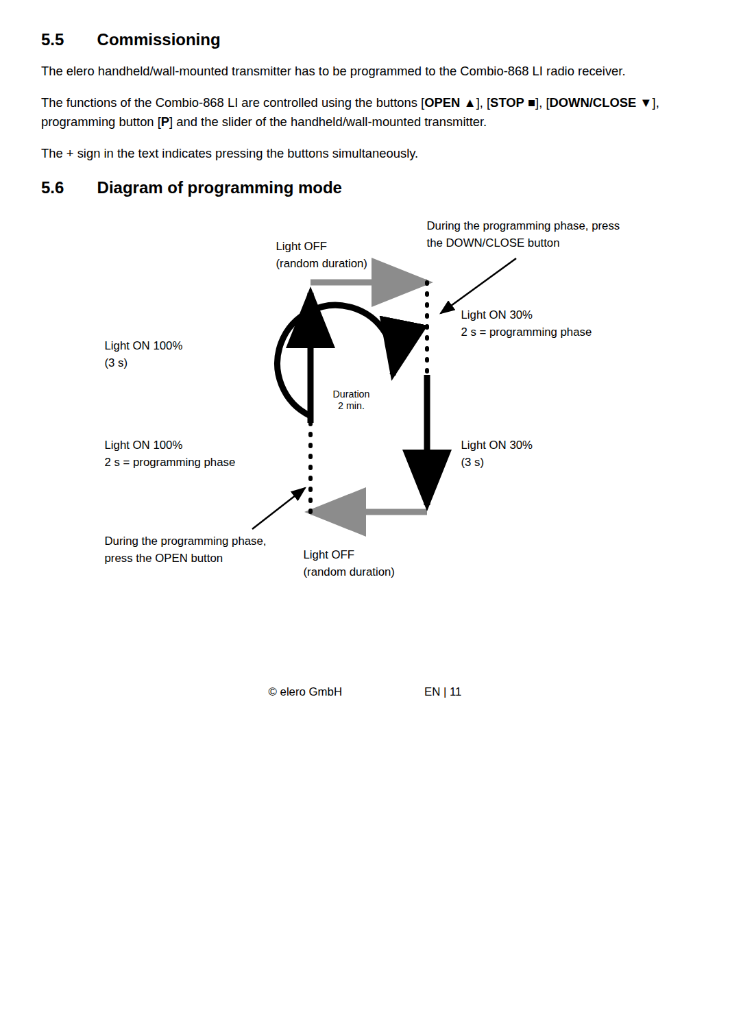5.5 Commissioning
The elero handheld/wall-mounted transmitter has to be programmed to the Combio-868 LI radio receiver.
The functions of the Combio-868 LI are controlled using the buttons [OPEN ▲], [STOP ■], [DOWN/CLOSE ▼], programming button [P] and the slider of the handheld/wall-mounted transmitter.
The + sign in the text indicates pressing the buttons simultaneously.
5.6 Diagram of programming mode
During the programming phase, press the DOWN/CLOSE button
Light OFF
(random duration)
Light ON 30%
2 s = programming phase
Light ON 100%
(3 s)
Duration
2 min.
Light ON 100%
2 s = programming phase
Light ON 30%
(3 s)
During the programming phase, press the OPEN button
Light OFF
(random duration)
© elero GmbH EN | 11